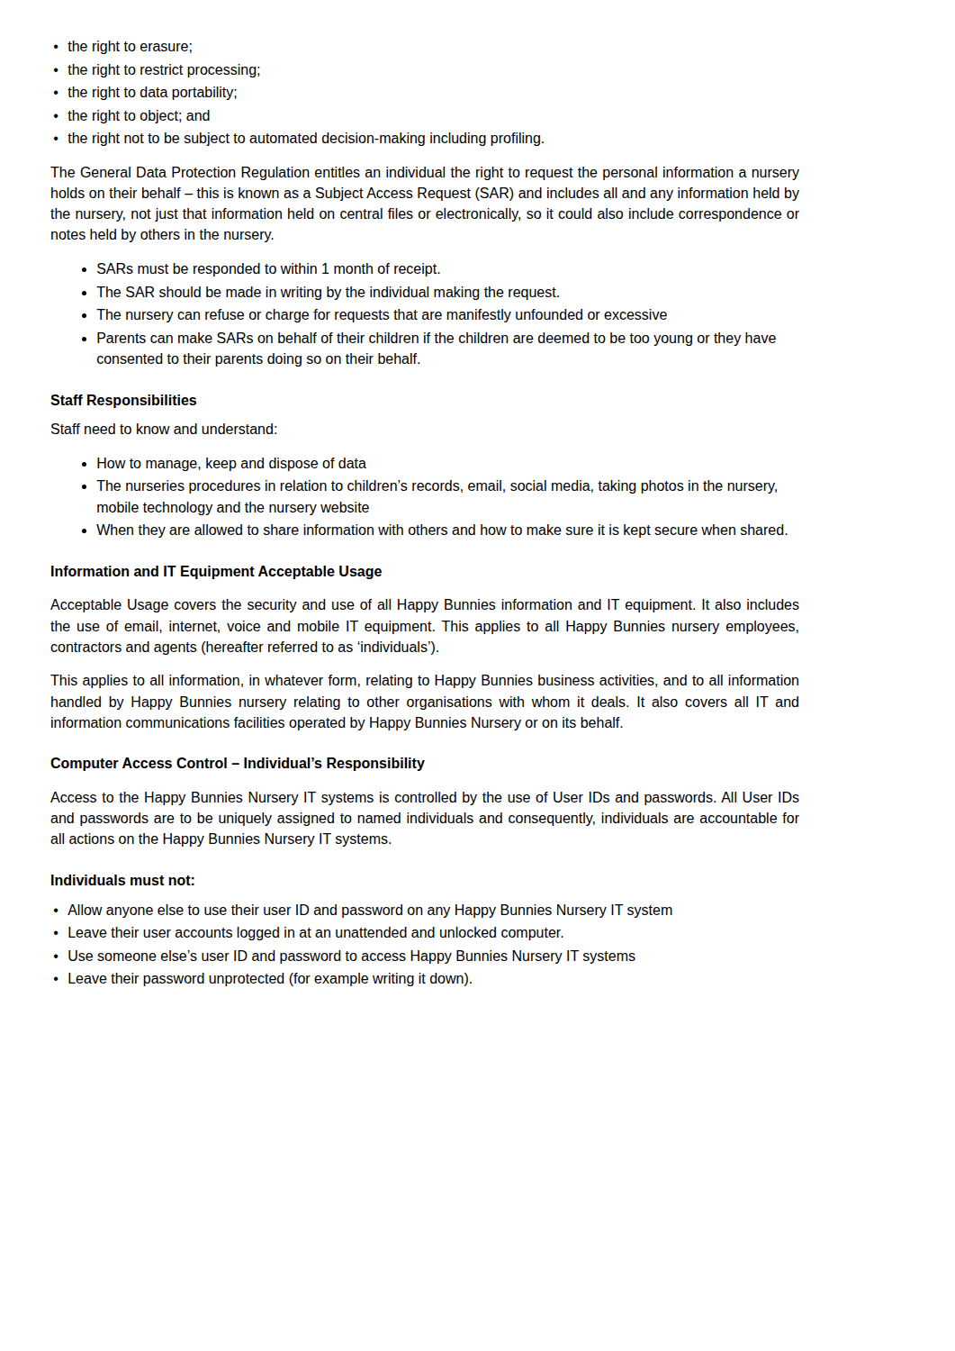the right to erasure;
the right to restrict processing;
the right to data portability;
the right to object; and
the right not to be subject to automated decision-making including profiling.
The General Data Protection Regulation entitles an individual the right to request the personal information a nursery holds on their behalf – this is known as a Subject Access Request (SAR) and includes all and any information held by the nursery, not just that information held on central files or electronically, so it could also include correspondence or notes held by others in the nursery.
SARs must be responded to within 1 month of receipt.
The SAR should be made in writing by the individual making the request.
The nursery can refuse or charge for requests that are manifestly unfounded or excessive
Parents can make SARs on behalf of their children if the children are deemed to be too young or they have consented to their parents doing so on their behalf.
Staff Responsibilities
Staff need to know and understand:
How to manage, keep and dispose of data
The nurseries procedures in relation to children’s records, email, social media, taking photos in the nursery, mobile technology and the nursery website
When they are allowed to share information with others and how to make sure it is kept secure when shared.
Information and IT Equipment Acceptable Usage
Acceptable Usage covers the security and use of all Happy Bunnies information and IT equipment. It also includes the use of email, internet, voice and mobile IT equipment. This applies to all Happy Bunnies nursery employees, contractors and agents (hereafter referred to as ‘individuals’).
This applies to all information, in whatever form, relating to Happy Bunnies business activities, and to all information handled by Happy Bunnies nursery relating to other organisations with whom it deals. It also covers all IT and information communications facilities operated by Happy Bunnies Nursery or on its behalf.
Computer Access Control – Individual’s Responsibility
Access to the Happy Bunnies Nursery IT systems is controlled by the use of User IDs and passwords. All User IDs and passwords are to be uniquely assigned to named individuals and consequently, individuals are accountable for all actions on the Happy Bunnies Nursery IT systems.
Individuals must not:
Allow anyone else to use their user ID and password on any Happy Bunnies Nursery IT system
Leave their user accounts logged in at an unattended and unlocked computer.
Use someone else’s user ID and password to access Happy Bunnies Nursery IT systems
Leave their password unprotected (for example writing it down).